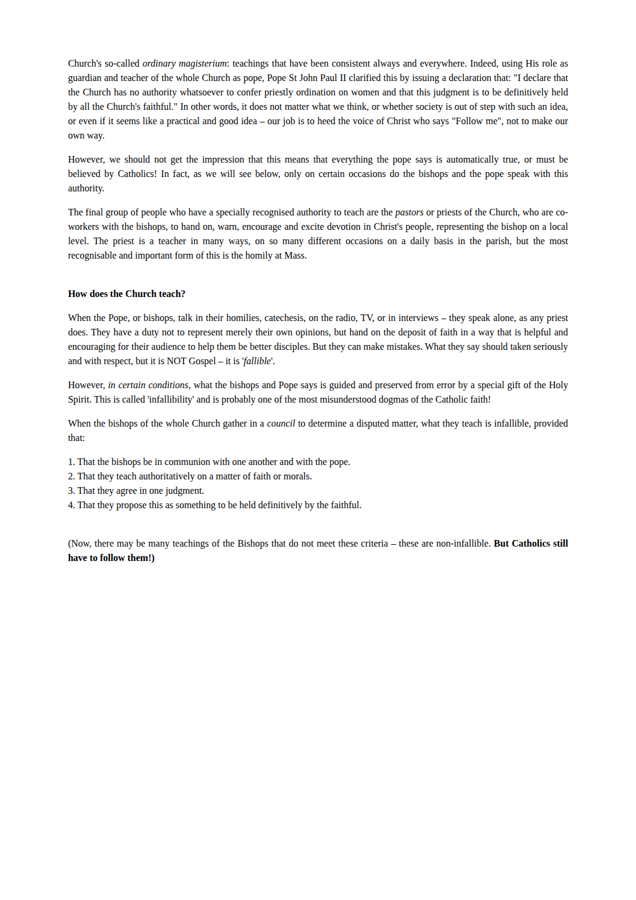Church's so-called ordinary magisterium: teachings that have been consistent always and everywhere. Indeed, using His role as guardian and teacher of the whole Church as pope, Pope St John Paul II clarified this by issuing a declaration that: "I declare that the Church has no authority whatsoever to confer priestly ordination on women and that this judgment is to be definitively held by all the Church's faithful." In other words, it does not matter what we think, or whether society is out of step with such an idea, or even if it seems like a practical and good idea – our job is to heed the voice of Christ who says "Follow me", not to make our own way.
However, we should not get the impression that this means that everything the pope says is automatically true, or must be believed by Catholics! In fact, as we will see below, only on certain occasions do the bishops and the pope speak with this authority.
The final group of people who have a specially recognised authority to teach are the pastors or priests of the Church, who are co-workers with the bishops, to hand on, warn, encourage and excite devotion in Christ's people, representing the bishop on a local level. The priest is a teacher in many ways, on so many different occasions on a daily basis in the parish, but the most recognisable and important form of this is the homily at Mass.
How does the Church teach?
When the Pope, or bishops, talk in their homilies, catechesis, on the radio, TV, or in interviews – they speak alone, as any priest does. They have a duty not to represent merely their own opinions, but hand on the deposit of faith in a way that is helpful and encouraging for their audience to help them be better disciples. But they can make mistakes. What they say should taken seriously and with respect, but it is NOT Gospel – it is 'fallible'.
However, in certain conditions, what the bishops and Pope says is guided and preserved from error by a special gift of the Holy Spirit. This is called 'infallibility' and is probably one of the most misunderstood dogmas of the Catholic faith!
When the bishops of the whole Church gather in a council to determine a disputed matter, what they teach is infallible, provided that:
1. That the bishops be in communion with one another and with the pope.
2. That they teach authoritatively on a matter of faith or morals.
3. That they agree in one judgment.
4. That they propose this as something to be held definitively by the faithful.
(Now, there may be many teachings of the Bishops that do not meet these criteria – these are non-infallible. But Catholics still have to follow them!)